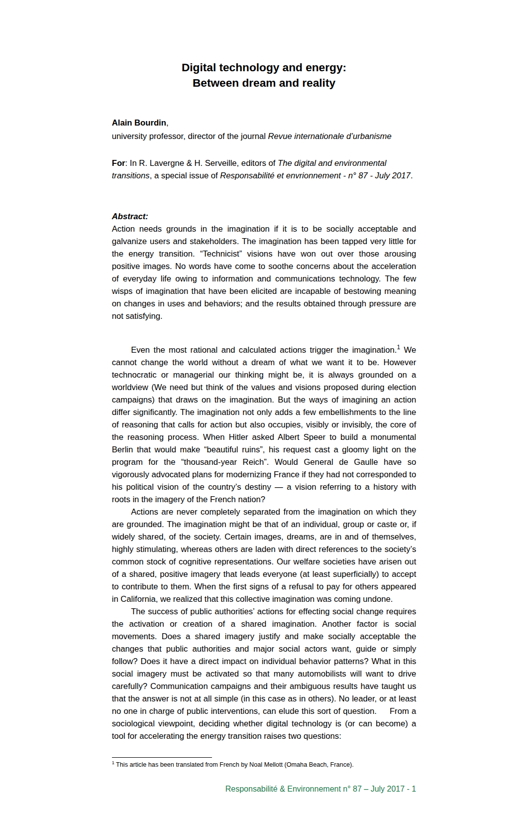Digital technology and energy:
Between dream and reality
Alain Bourdin,
university professor, director of the journal Revue internationale d’urbanisme
For: In R. Lavergne & H. Serveille, editors of The digital and environmental transitions, a special issue of Responsabilité et envrionnement - n° 87 - July 2017.
Abstract:
Action needs grounds in the imagination if it is to be socially acceptable and galvanize users and stakeholders. The imagination has been tapped very little for the energy transition. “Technicist” visions have won out over those arousing positive images. No words have come to soothe concerns about the acceleration of everyday life owing to information and communications technology. The few wisps of imagination that have been elicited are incapable of bestowing meaning on changes in uses and behaviors; and the results obtained through pressure are not satisfying.
Even the most rational and calculated actions trigger the imagination.1 We cannot change the world without a dream of what we want it to be. However technocratic or managerial our thinking might be, it is always grounded on a worldview (We need but think of the values and visions proposed during election campaigns) that draws on the imagination. But the ways of imagining an action differ significantly. The imagination not only adds a few embellishments to the line of reasoning that calls for action but also occupies, visibly or invisibly, the core of the reasoning process. When Hitler asked Albert Speer to build a monumental Berlin that would make “beautiful ruins”, his request cast a gloomy light on the program for the “thousand-year Reich”. Would General de Gaulle have so vigorously advocated plans for modernizing France if they had not corresponded to his political vision of the country’s destiny — a vision referring to a history with roots in the imagery of the French nation?
Actions are never completely separated from the imagination on which they are grounded. The imagination might be that of an individual, group or caste or, if widely shared, of the society. Certain images, dreams, are in and of themselves, highly stimulating, whereas others are laden with direct references to the society’s common stock of cognitive representations. Our welfare societies have arisen out of a shared, positive imagery that leads everyone (at least superficially) to accept to contribute to them. When the first signs of a refusal to pay for others appeared in California, we realized that this collective imagination was coming undone.
The success of public authorities’ actions for effecting social change requires the activation or creation of a shared imagination. Another factor is social movements. Does a shared imagery justify and make socially acceptable the changes that public authorities and major social actors want, guide or simply follow? Does it have a direct impact on individual behavior patterns? What in this social imagery must be activated so that many automobilists will want to drive carefully? Communication campaigns and their ambiguous results have taught us that the answer is not at all simple (in this case as in others). No leader, or at least no one in charge of public interventions, can elude this sort of question. From a sociological viewpoint, deciding whether digital technology is (or can become) a tool for accelerating the energy transition raises two questions:
1 This article has been translated from French by Noal Mellott (Omaha Beach, France).
Responsabilité & Environnement n° 87 – July 2017 - 1